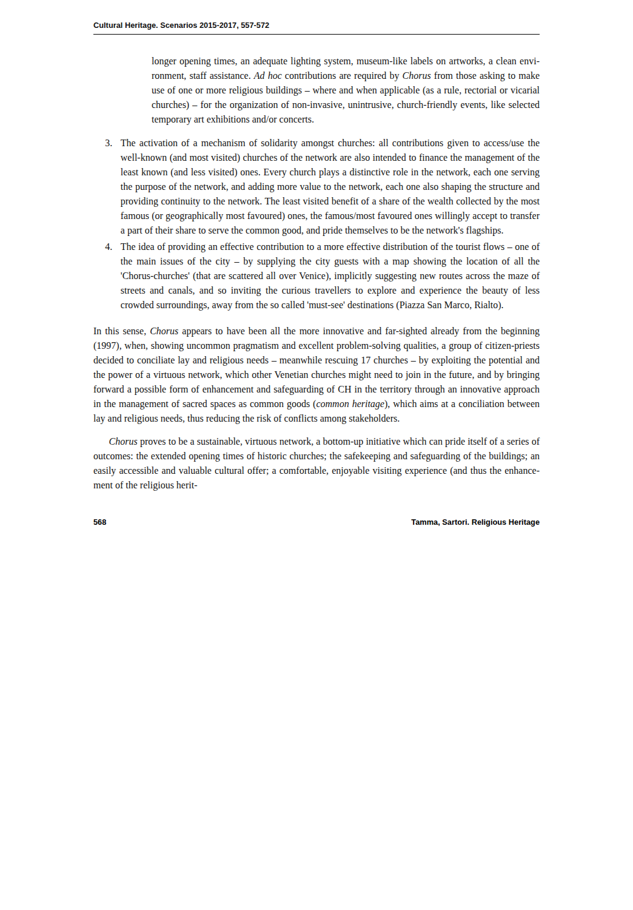Cultural Heritage. Scenarios 2015-2017, 557-572
longer opening times, an adequate lighting system, museum-like labels on artworks, a clean environment, staff assistance. Ad hoc contributions are required by Chorus from those asking to make use of one or more religious buildings – where and when applicable (as a rule, rectorial or vicarial churches) – for the organization of non-invasive, unintrusive, church-friendly events, like selected temporary art exhibitions and/or concerts.
The activation of a mechanism of solidarity amongst churches: all contributions given to access/use the well-known (and most visited) churches of the network are also intended to finance the management of the least known (and less visited) ones. Every church plays a distinctive role in the network, each one serving the purpose of the network, and adding more value to the network, each one also shaping the structure and providing continuity to the network. The least visited benefit of a share of the wealth collected by the most famous (or geographically most favoured) ones, the famous/most favoured ones willingly accept to transfer a part of their share to serve the common good, and pride themselves to be the network's flagships.
The idea of providing an effective contribution to a more effective distribution of the tourist flows – one of the main issues of the city – by supplying the city guests with a map showing the location of all the 'Chorus-churches' (that are scattered all over Venice), implicitly suggesting new routes across the maze of streets and canals, and so inviting the curious travellers to explore and experience the beauty of less crowded surroundings, away from the so called 'must-see' destinations (Piazza San Marco, Rialto).
In this sense, Chorus appears to have been all the more innovative and far-sighted already from the beginning (1997), when, showing uncommon pragmatism and excellent problem-solving qualities, a group of citizen-priests decided to conciliate lay and religious needs – meanwhile rescuing 17 churches – by exploiting the potential and the power of a virtuous network, which other Venetian churches might need to join in the future, and by bringing forward a possible form of enhancement and safeguarding of CH in the territory through an innovative approach in the management of sacred spaces as common goods (common heritage), which aims at a conciliation between lay and religious needs, thus reducing the risk of conflicts among stakeholders.
Chorus proves to be a sustainable, virtuous network, a bottom-up initiative which can pride itself of a series of outcomes: the extended opening times of historic churches; the safekeeping and safeguarding of the buildings; an easily accessible and valuable cultural offer; a comfortable, enjoyable visiting experience (and thus the enhancement of the religious herit-
568 Tamma, Sartori. Religious Heritage